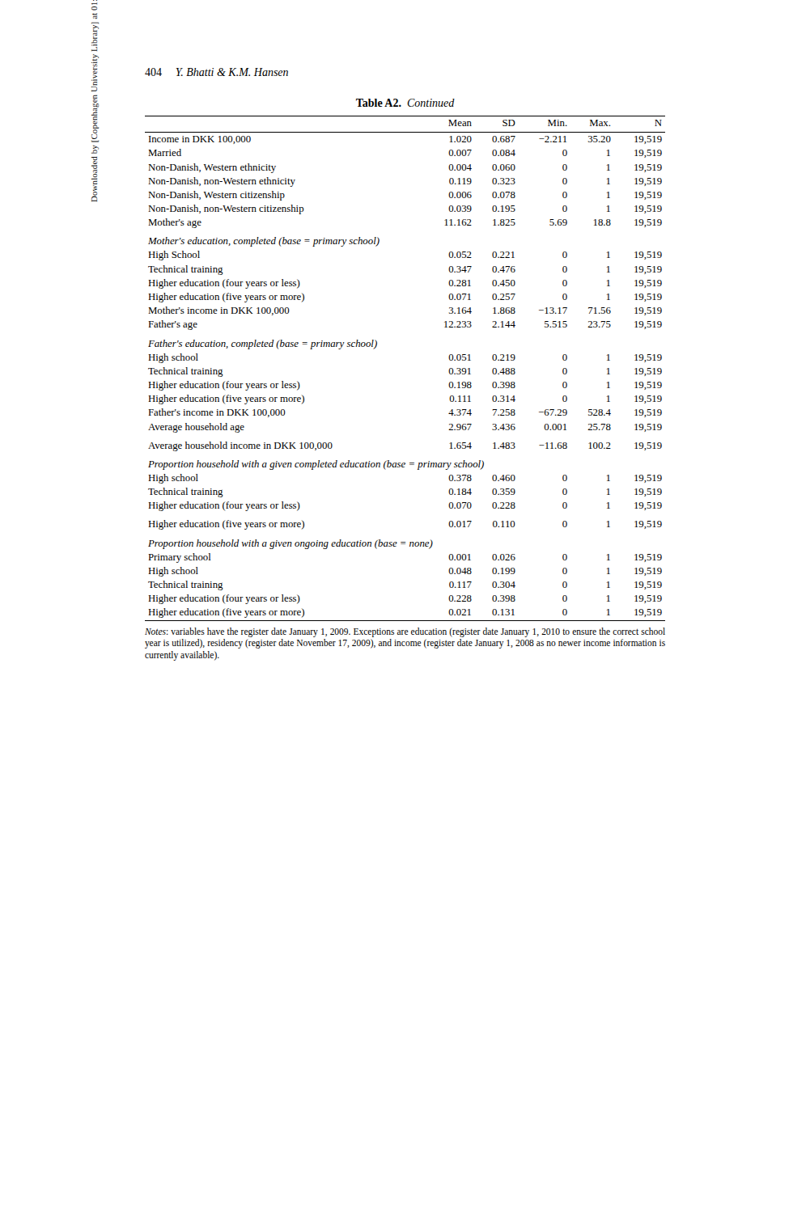Downloaded by [Copenhagen University Library] at 01:19 19 November 2012
404 Y. Bhatti & K.M. Hansen
Table A2. Continued
| | Mean | SD | Min. | Max. | N |
| --- | --- | --- | --- | --- | --- |
| Income in DKK 100,000 | 1.020 | 0.687 | −2.211 | 35.20 | 19,519 |
| Married | 0.007 | 0.084 | 0 | 1 | 19,519 |
| Non-Danish, Western ethnicity | 0.004 | 0.060 | 0 | 1 | 19,519 |
| Non-Danish, non-Western ethnicity | 0.119 | 0.323 | 0 | 1 | 19,519 |
| Non-Danish, Western citizenship | 0.006 | 0.078 | 0 | 1 | 19,519 |
| Non-Danish, non-Western citizenship | 0.039 | 0.195 | 0 | 1 | 19,519 |
| Mother's age | 11.162 | 1.825 | 5.69 | 18.8 | 19,519 |
| Mother's education, completed (base = primary school) |
| High School | 0.052 | 0.221 | 0 | 1 | 19,519 |
| Technical training | 0.347 | 0.476 | 0 | 1 | 19,519 |
| Higher education (four years or less) | 0.281 | 0.450 | 0 | 1 | 19,519 |
| Higher education (five years or more) | 0.071 | 0.257 | 0 | 1 | 19,519 |
| Mother's income in DKK 100,000 | 3.164 | 1.868 | −13.17 | 71.56 | 19,519 |
| Father's age | 12.233 | 2.144 | 5.515 | 23.75 | 19,519 |
| Father's education, completed (base = primary school) |
| High school | 0.051 | 0.219 | 0 | 1 | 19,519 |
| Technical training | 0.391 | 0.488 | 0 | 1 | 19,519 |
| Higher education (four years or less) | 0.198 | 0.398 | 0 | 1 | 19,519 |
| Higher education (five years or more) | 0.111 | 0.314 | 0 | 1 | 19,519 |
| Father's income in DKK 100,000 | 4.374 | 7.258 | −67.29 | 528.4 | 19,519 |
| Average household age | 2.967 | 3.436 | 0.001 | 25.78 | 19,519 |
| Average household income in DKK 100,000 | 1.654 | 1.483 | −11.68 | 100.2 | 19,519 |
| Proportion household with a given completed education (base = primary school) |
| High school | 0.378 | 0.460 | 0 | 1 | 19,519 |
| Technical training | 0.184 | 0.359 | 0 | 1 | 19,519 |
| Higher education (four years or less) | 0.070 | 0.228 | 0 | 1 | 19,519 |
| Higher education (five years or more) | 0.017 | 0.110 | 0 | 1 | 19,519 |
| Proportion household with a given ongoing education (base = none) |
| Primary school | 0.001 | 0.026 | 0 | 1 | 19,519 |
| High school | 0.048 | 0.199 | 0 | 1 | 19,519 |
| Technical training | 0.117 | 0.304 | 0 | 1 | 19,519 |
| Higher education (four years or less) | 0.228 | 0.398 | 0 | 1 | 19,519 |
| Higher education (five years or more) | 0.021 | 0.131 | 0 | 1 | 19,519 |
Notes: variables have the register date January 1, 2009. Exceptions are education (register date January 1, 2010 to ensure the correct school year is utilized), residency (register date November 17, 2009), and income (register date January 1, 2008 as no newer income information is currently available).